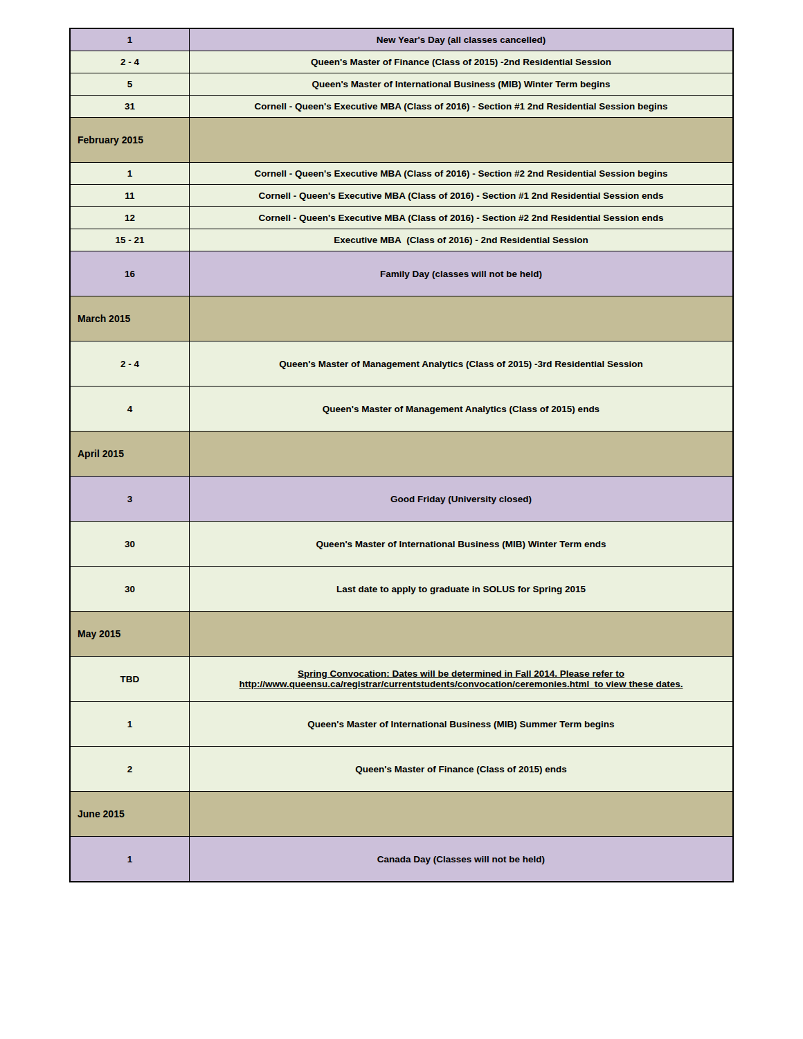| 1 | New Year's Day (all classes cancelled) |
| 2 - 4 | Queen's Master of Finance (Class of 2015) -2nd Residential Session |
| 5 | Queen's Master of International Business (MIB) Winter Term begins |
| 31 | Cornell - Queen's Executive MBA (Class of 2016) - Section #1 2nd Residential Session begins |
| February 2015 | |
| 1 | Cornell - Queen's Executive MBA (Class of 2016) - Section #2 2nd Residential Session begins |
| 11 | Cornell - Queen's Executive MBA (Class of 2016) - Section #1 2nd Residential Session ends |
| 12 | Cornell - Queen's Executive MBA (Class of 2016) - Section #2 2nd Residential Session ends |
| 15 - 21 | Executive MBA (Class of 2016) - 2nd Residential Session |
| 16 | Family Day (classes will not be held) |
| March 2015 | |
| 2 - 4 | Queen's Master of Management Analytics (Class of 2015) -3rd Residential Session |
| 4 | Queen's Master of Management Analytics (Class of 2015) ends |
| April 2015 | |
| 3 | Good Friday (University closed) |
| 30 | Queen's Master of International Business (MIB) Winter Term ends |
| 30 | Last date to apply to graduate in SOLUS for Spring 2015 |
| May 2015 | |
| TBD | Spring Convocation: Dates will be determined in Fall 2014. Please refer to http://www.queensu.ca/registrar/currentstudents/convocation/ceremonies.html to view these dates. |
| 1 | Queen's Master of International Business (MIB) Summer Term begins |
| 2 | Queen's Master of Finance (Class of 2015) ends |
| June 2015 | |
| 1 | Canada Day (Classes will not be held) |